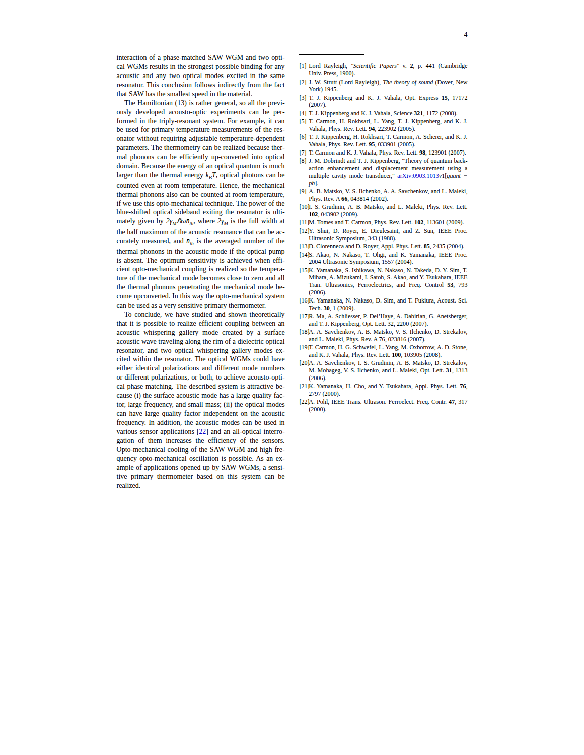4
interaction of a phase-matched SAW WGM and two optical WGMs results in the strongest possible binding for any acoustic and any two optical modes excited in the same resonator. This conclusion follows indirectly from the fact that SAW has the smallest speed in the material.
The Hamiltonian (13) is rather general, so all the previously developed acousto-optic experiments can be performed in the triply-resonant system. For example, it can be used for primary temperature measurements of the resonator without requiring adjustable temperature-dependent parameters. The thermometry can be realized because thermal phonons can be efficiently up-converted into optical domain. Because the energy of an optical quantum is much larger than the thermal energy kBT, optical photons can be counted even at room temperature. Hence, the mechanical thermal phonons also can be counted at room temperature, if we use this opto-mechanical technique. The power of the blue-shifted optical sideband exiting the resonator is ultimately given by 2γMℏωn̄th, where 2γM is the full width at the half maximum of the acoustic resonance that can be accurately measured, and n̄th is the averaged number of the thermal phonons in the acoustic mode if the optical pump is absent. The optimum sensitivity is achieved when efficient opto-mechanical coupling is realized so the temperature of the mechanical mode becomes close to zero and all the thermal phonons penetrating the mechanical mode become upconverted. In this way the opto-mechanical system can be used as a very sensitive primary thermometer.
To conclude, we have studied and shown theoretically that it is possible to realize efficient coupling between an acoustic whispering gallery mode created by a surface acoustic wave traveling along the rim of a dielectric optical resonator, and two optical whispering gallery modes excited within the resonator. The optical WGMs could have either identical polarizations and different mode numbers or different polarizations, or both, to achieve acousto-optical phase matching. The described system is attractive because (i) the surface acoustic mode has a large quality factor, large frequency, and small mass; (ii) the optical modes can have large quality factor independent on the acoustic frequency. In addition, the acoustic modes can be used in various sensor applications [22] and an all-optical interrogation of them increases the efficiency of the sensors. Opto-mechanical cooling of the SAW WGM and high frequency opto-mechanical oscillation is possible. As an example of applications opened up by SAW WGMs, a sensitive primary thermometer based on this system can be realized.
[1] Lord Rayleigh, "Scientific Papers" v. 2, p. 441 (Cambridge Univ. Press, 1900).
[2] J. W. Strutt (Lord Rayleigh), The theory of sound (Dover, New York) 1945.
[3] T. J. Kippenberg and K. J. Vahala, Opt. Express 15, 17172 (2007).
[4] T. J. Kippenberg and K. J. Vahala, Science 321, 1172 (2008).
[5] T. Carmon, H. Rokhsari, L. Yang, T. J. Kippenberg, and K. J. Vahala, Phys. Rev. Lett. 94, 223902 (2005).
[6] T. J. Kippenberg, H. Rokhsari, T. Carmon, A. Scherer, and K. J. Vahala, Phys. Rev. Lett. 95, 033901 (2005).
[7] T. Carmon and K. J. Vahala, Phys. Rev. Lett. 98, 123901 (2007).
[8] J. M. Dobrindt and T. J. Kippenberg, "Theory of quantum backaction enhancement and displacement measurement using a multiple cavity mode transducer," arXiv:0903.1013 v1[quant − ph].
[9] A. B. Matsko, V. S. Ilchenko, A. A. Savchenkov, and L. Maleki, Phys. Rev. A 66, 043814 (2002).
[10] I. S. Grudinin, A. B. Matsko, and L. Maleki, Phys. Rev. Lett. 102, 043902 (2009).
[11] M. Tomes and T. Carmon, Phys. Rev. Lett. 102, 113601 (2009).
[12] Y. Shui, D. Royer, E. Dieulesaint, and Z. Sun, IEEE Proc. Ultrasonic Symposium, 343 (1988).
[13] D. Clorenneca and D. Royer, Appl. Phys. Lett. 85, 2435 (2004).
[14] S. Akao, N. Nakaso, T. Ohgi, and K. Yamanaka, IEEE Proc. 2004 Ultrasonic Symposium, 1557 (2004).
[15] K. Yamanaka, S. Ishikawa, N. Nakaso, N. Takeda, D. Y. Sim, T. Mihara, A. Mizukami, I. Satoh, S. Akao, and Y. Tsukahara, IEEE Tran. Ultrasonics, Ferroelectrics, and Freq. Control 53, 793 (2006).
[16] K. Yamanaka, N. Nakaso, D. Sim, and T. Fukiura, Acoust. Sci. Tech. 30, 1 (2009).
[17] R. Ma, A. Schliesser, P. Del’Haye, A. Dabirian, G. Anetsberger, and T. J. Kippenberg, Opt. Lett. 32, 2200 (2007).
[18] A. A. Savchenkov, A. B. Matsko, V. S. Ilchenko, D. Strekalov, and L. Maleki, Phys. Rev. A 76, 023816 (2007).
[19] T. Carmon, H. G. Schwefel, L. Yang, M. Oxborrow, A. D. Stone, and K. J. Vahala, Phys. Rev. Lett. 100, 103905 (2008).
[20] A. A. Savchenkov, I. S. Grudinin, A. B. Matsko, D. Strekalov, M. Mohageg, V. S. Ilchenko, and L. Maleki, Opt. Lett. 31, 1313 (2006).
[21] K. Yamanaka, H. Cho, and Y. Tsukahara, Appl. Phys. Lett. 76, 2797 (2000).
[22] A. Pohl, IEEE Trans. Ultrason. Ferroelect. Freq. Contr. 47, 317 (2000).